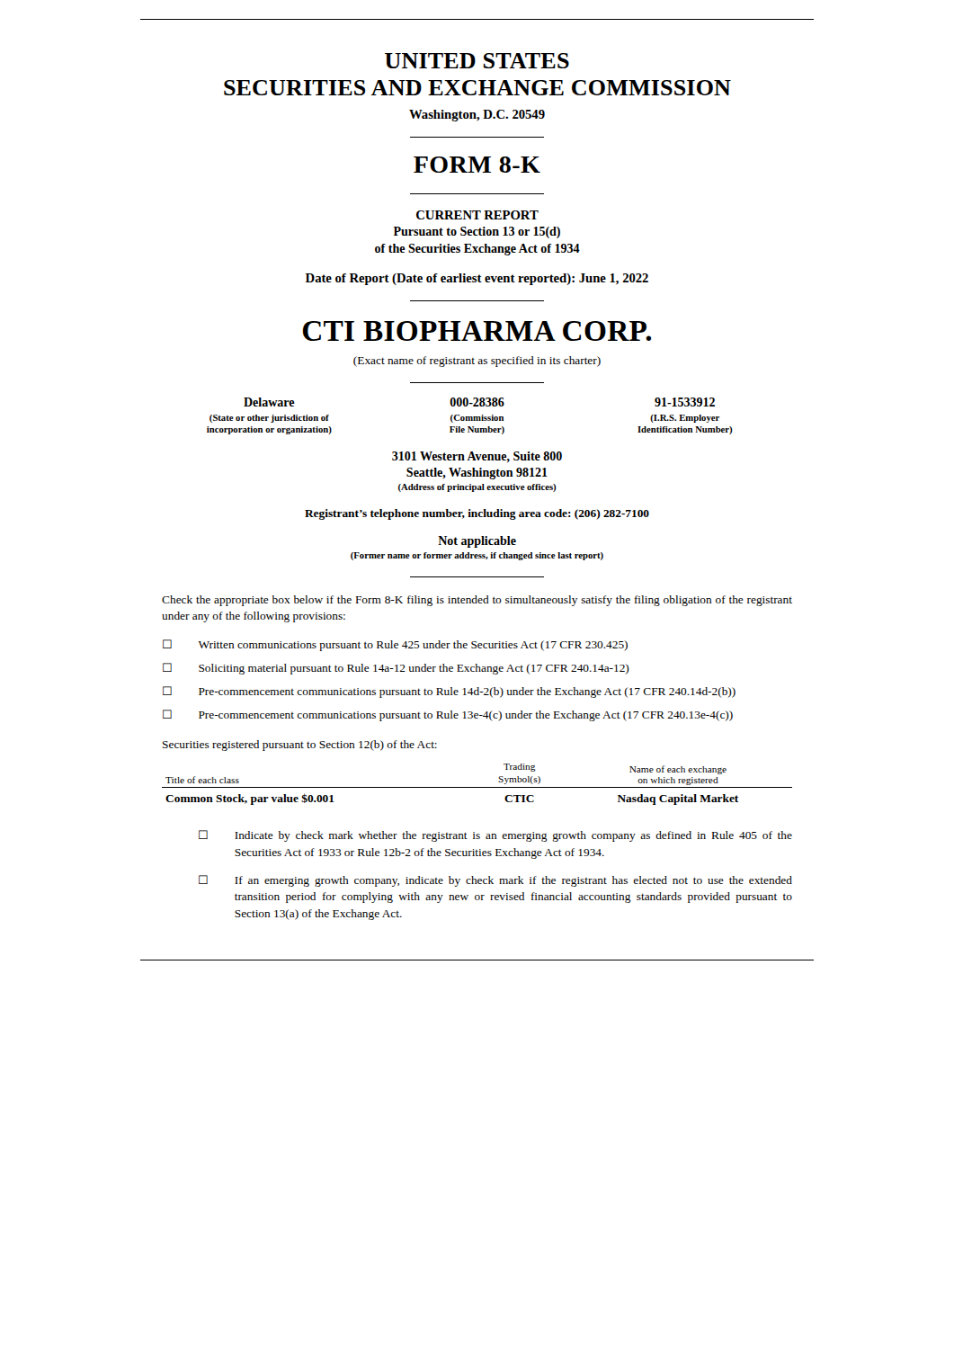UNITED STATES
SECURITIES AND EXCHANGE COMMISSION
Washington, D.C. 20549
FORM 8-K
CURRENT REPORT
Pursuant to Section 13 or 15(d)
of the Securities Exchange Act of 1934
Date of Report (Date of earliest event reported): June 1, 2022
CTI BIOPHARMA CORP.
(Exact name of registrant as specified in its charter)
| Delaware | 000-28386 | 91-1533912 |
| (State or other jurisdiction of incorporation or organization) | (Commission File Number) | (I.R.S. Employer Identification Number) |
3101 Western Avenue, Suite 800
Seattle, Washington 98121
(Address of principal executive offices)
Registrant’s telephone number, including area code: (206) 282-7100
Not applicable
(Former name or former address, if changed since last report)
Check the appropriate box below if the Form 8-K filing is intended to simultaneously satisfy the filing obligation of the registrant under any of the following provisions:
| ☐ | Written communications pursuant to Rule 425 under the Securities Act (17 CFR 230.425) |
| ☐ | Soliciting material pursuant to Rule 14a-12 under the Exchange Act (17 CFR 240.14a-12) |
| ☐ | Pre-commencement communications pursuant to Rule 14d-2(b) under the Exchange Act (17 CFR 240.14d-2(b)) |
| ☐ | Pre-commencement communications pursuant to Rule 13e-4(c) under the Exchange Act (17 CFR 240.13e-4(c)) |
Securities registered pursuant to Section 12(b) of the Act:
| Title of each class | Trading Symbol(s) | Name of each exchange on which registered |
| --- | --- | --- |
| Common Stock, par value $0.001 | CTIC | Nasdaq Capital Market |
| | ☐ | Indicate by check mark whether the registrant is an emerging growth company as defined in Rule 405 of the Securities Act of 1933 or Rule 12b-2 of the Securities Exchange Act of 1934. |
| | ☐ | If an emerging growth company, indicate by check mark if the registrant has elected not to use the extended transition period for complying with any new or revised financial accounting standards provided pursuant to Section 13(a) of the Exchange Act. |